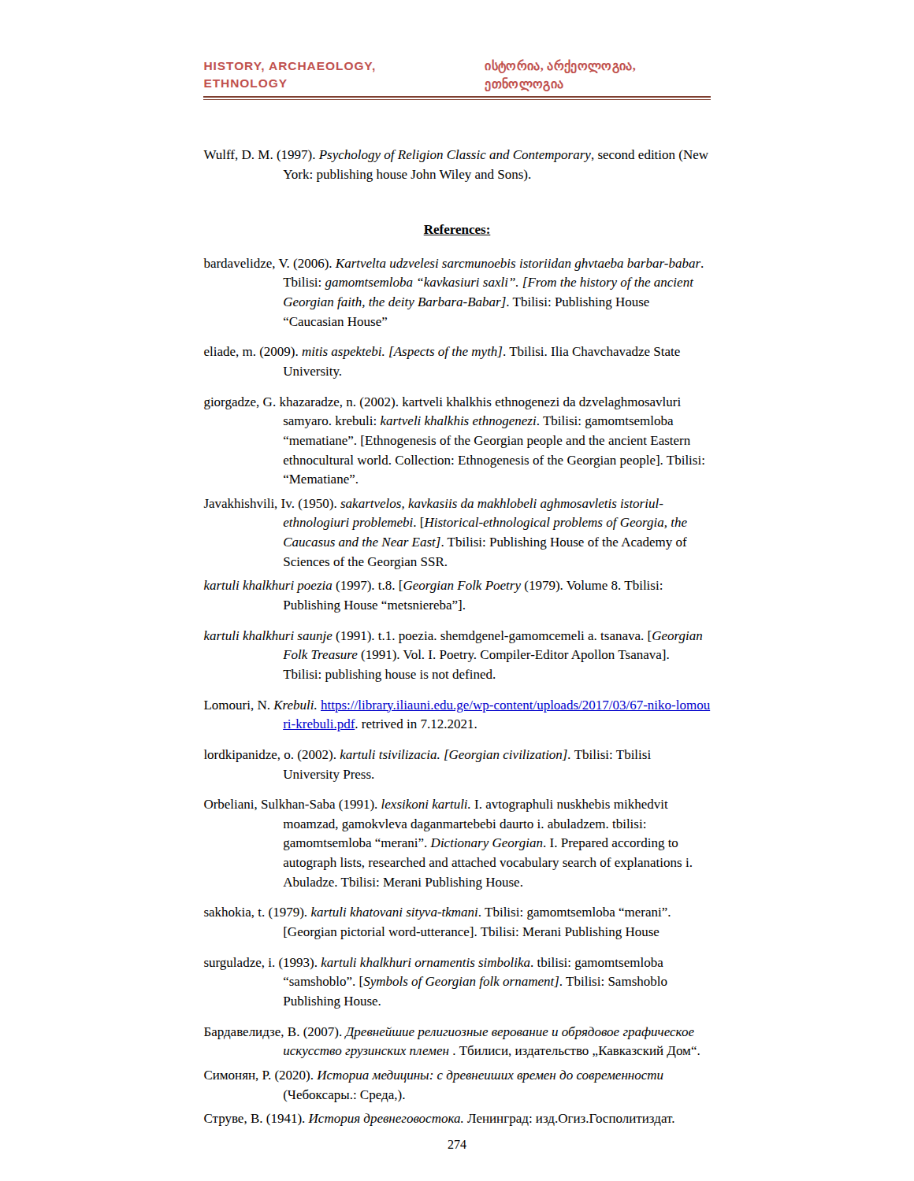HISTORY, ARCHAEOLOGY, ETHNOLOGY ისტორია, არქეოლოგია, ეთნოლოგია
Wulff, D. M. (1997). Psychology of Religion Classic and Contemporary, second edition (New York: publishing house John Wiley and Sons).
References:
bardavelidze, V. (2006). Kartvelta udzvelesi sarcmunoebis istoriidan ghvtaeba barbar-babar. Tbilisi: gamomtsemloba “kavkasiuri saxli”. [From the history of the ancient Georgian faith, the deity Barbara-Babar]. Tbilisi: Publishing House “Caucasian House”
eliade, m. (2009). mitis aspektebi. [Aspects of the myth]. Tbilisi. Ilia Chavchavadze State University.
giorgadze, G. khazaradze, n. (2002). kartveli khalkhis ethnogenezi da dzvelaghmosavluri samyaro. krebuli: kartveli khalkhis ethnogenezi. Tbilisi: gamomtsemloba “mematiane”. [Ethnogenesis of the Georgian people and the ancient Eastern ethnocultural world. Collection: Ethnogenesis of the Georgian people]. Tbilisi: “Mematiane”.
Javakhishvili, Iv. (1950). sakartvelos, kavkasiis da makhlobeli aghmosavletis istoriul-ethnologiuri problemebi. [Historical-ethnological problems of Georgia, the Caucasus and the Near East]. Tbilisi: Publishing House of the Academy of Sciences of the Georgian SSR.
kartuli khalkhuri poezia (1997). t.8. [Georgian Folk Poetry (1979). Volume 8. Tbilisi: Publishing House “metsniereba”].
kartuli khalkhuri saunje (1991). t.1. poezia. shemdgenel-gamomcemeli a. tsanava. [Georgian Folk Treasure (1991). Vol. I. Poetry. Compiler-Editor Apollon Tsanava]. Tbilisi: publishing house is not defined.
Lomouri, N. Krebuli. https://library.iliauni.edu.ge/wp-content/uploads/2017/03/67-niko-lomouri-krebuli.pdf. retrived in 7.12.2021.
lordkipanidze, o. (2002). kartuli tsivilizacia. [Georgian civilization]. Tbilisi: Tbilisi University Press.
Orbeliani, Sulkhan-Saba (1991). lexsikoni kartuli. I. avtographuli nuskhebis mikhedvit moamzad, gamokvleva daganmartebebi daurto i. abuladzem. tbilisi: gamomtsemloba “merani”. Dictionary Georgian. I. Prepared according to autograph lists, researched and attached vocabulary search of explanations i. Abuladze. Tbilisi: Merani Publishing House.
sakhokia, t. (1979). kartuli khatovani sityva-tkmani. Tbilisi: gamomtsemloba “merani”. [Georgian pictorial word-utterance]. Tbilisi: Merani Publishing House
surguladze, i. (1993). kartuli khalkhuri ornamentis simbolika. tbilisi: gamomtsemloba “samshoblo”. [Symbols of Georgian folk ornament]. Tbilisi: Samshoblo Publishing House.
Бардавелидзе, В. (2007). Древнейшие религиозные верование и обрядовое графическое искусство грузинских племен . Тбилиси, издательство „Кавказский Дом“.
Симонян, Р. (2020). Историа медицины: с древнеиших времен до современности (Чебоксары.: Среда,).
Струве, В. (1941). История древнеговостока. Ленинград: изд.Огиз.Госполитиздат.
274